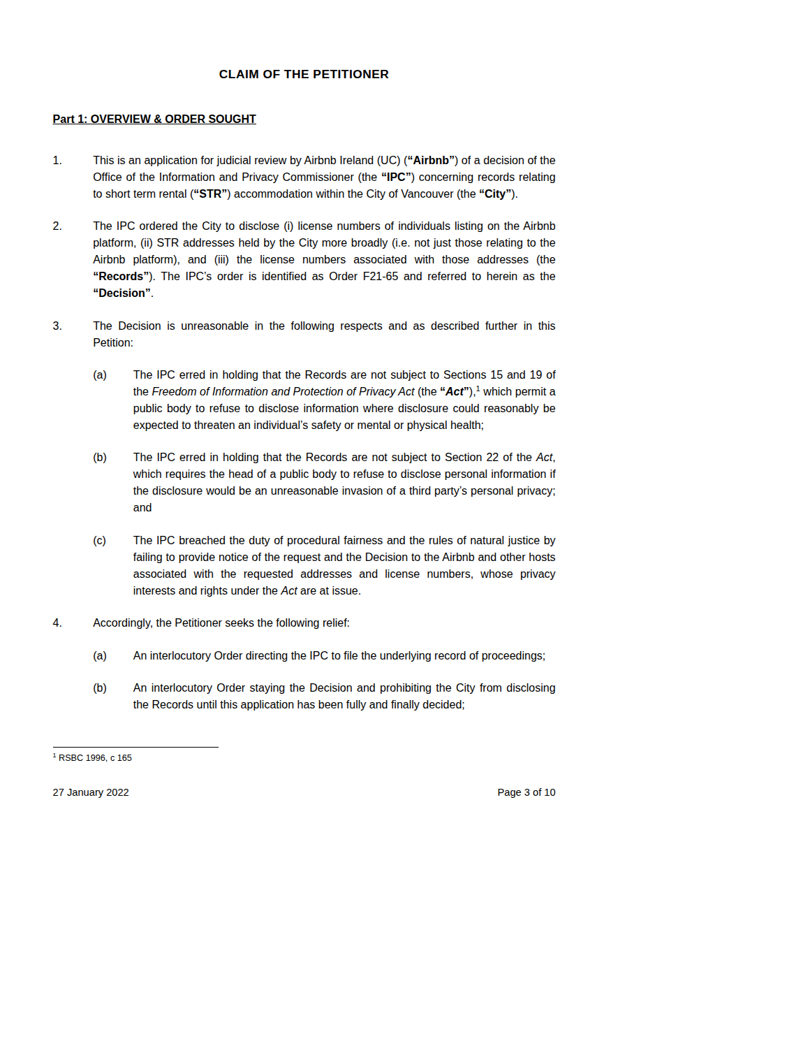CLAIM OF THE PETITIONER
Part 1: OVERVIEW & ORDER SOUGHT
1.
This is an application for judicial review by Airbnb Ireland (UC) (“Airbnb”) of a decision of the Office of the Information and Privacy Commissioner (the “IPC”) concerning records relating to short term rental (“STR”) accommodation within the City of Vancouver (the “City”).
2.
The IPC ordered the City to disclose (i) license numbers of individuals listing on the Airbnb platform, (ii) STR addresses held by the City more broadly (i.e. not just those relating to the Airbnb platform), and (iii) the license numbers associated with those addresses (the “Records”). The IPC’s order is identified as Order F21-65 and referred to herein as the “Decision”.
3.
The Decision is unreasonable in the following respects and as described further in this Petition:
(a)
The IPC erred in holding that the Records are not subject to Sections 15 and 19 of the Freedom of Information and Protection of Privacy Act (the “Act”),1 which permit a public body to refuse to disclose information where disclosure could reasonably be expected to threaten an individual’s safety or mental or physical health;
(b)
The IPC erred in holding that the Records are not subject to Section 22 of the Act, which requires the head of a public body to refuse to disclose personal information if the disclosure would be an unreasonable invasion of a third party’s personal privacy; and
(c)
The IPC breached the duty of procedural fairness and the rules of natural justice by failing to provide notice of the request and the Decision to the Airbnb and other hosts associated with the requested addresses and license numbers, whose privacy interests and rights under the Act are at issue.
4.
Accordingly, the Petitioner seeks the following relief:
(a)
An interlocutory Order directing the IPC to file the underlying record of proceedings;
(b)
An interlocutory Order staying the Decision and prohibiting the City from disclosing the Records until this application has been fully and finally decided;
1 RSBC 1996, c 165
27 January 2022 Page 3 of 10